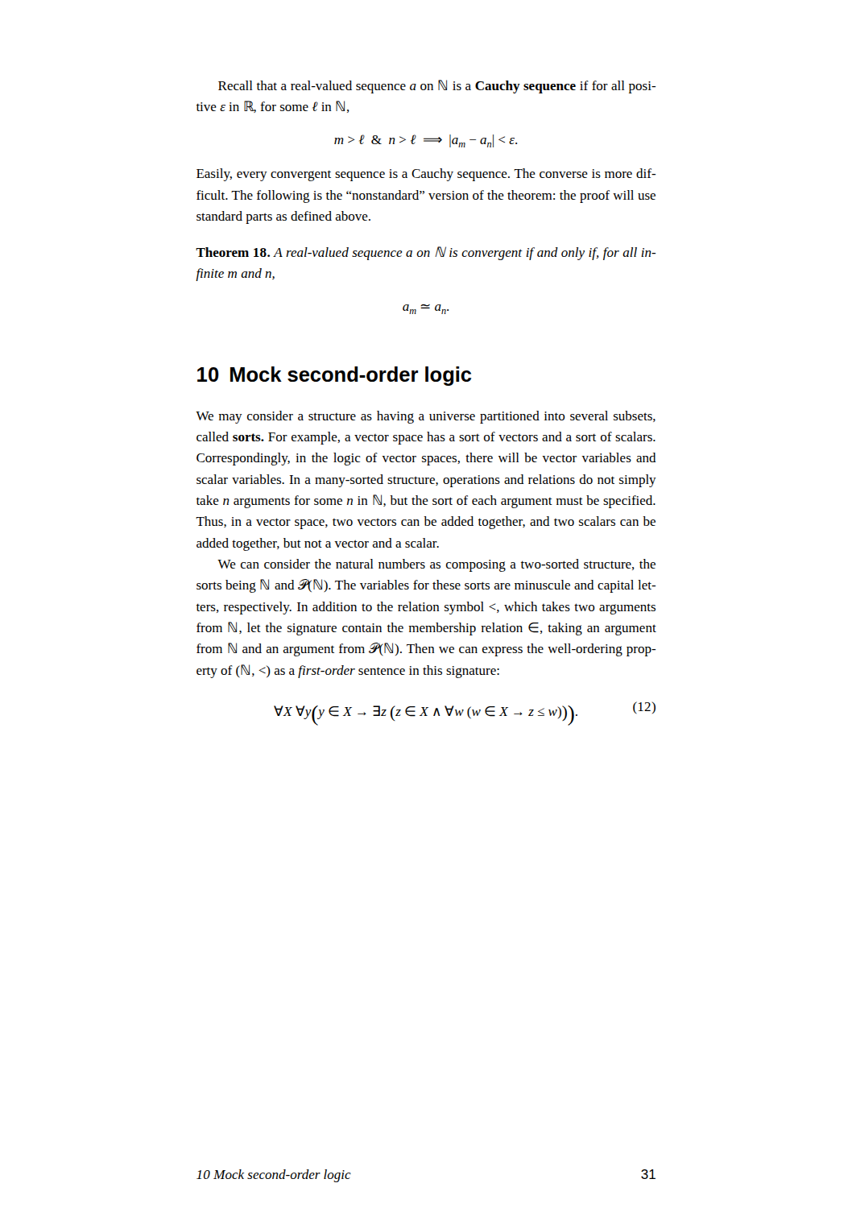Recall that a real-valued sequence a on ℕ is a Cauchy sequence if for all positive ε in ℝ, for some ℓ in ℕ,
m > ℓ & n > ℓ ⟹ |am − an| < ε.
Easily, every convergent sequence is a Cauchy sequence. The converse is more difficult. The following is the “nonstandard” version of the theorem: the proof will use standard parts as defined above.
Theorem 18. A real-valued sequence a on ℕ is convergent if and only if, for all infinite m and n,
am ≃ an.
10 Mock second-order logic
We may consider a structure as having a universe partitioned into several subsets, called sorts. For example, a vector space has a sort of vectors and a sort of scalars. Correspondingly, in the logic of vector spaces, there will be vector variables and scalar variables. In a many-sorted structure, operations and relations do not simply take n arguments for some n in ℕ, but the sort of each argument must be specified. Thus, in a vector space, two vectors can be added together, and two scalars can be added together, but not a vector and a scalar.
We can consider the natural numbers as composing a two-sorted structure, the sorts being ℕ and 𝒫(ℕ). The variables for these sorts are minuscule and capital letters, respectively. In addition to the relation symbol <, which takes two arguments from ℕ, let the signature contain the membership relation ∈, taking an argument from ℕ and an argument from 𝒫(ℕ). Then we can express the well-ordering property of (ℕ, <) as a first-order sentence in this signature:
∀X ∀y(y ∈ X → ∃z (z ∈ X ∧ ∀w (w ∈ X → z ≤ w))). (12)
10 Mock second-order logic 31